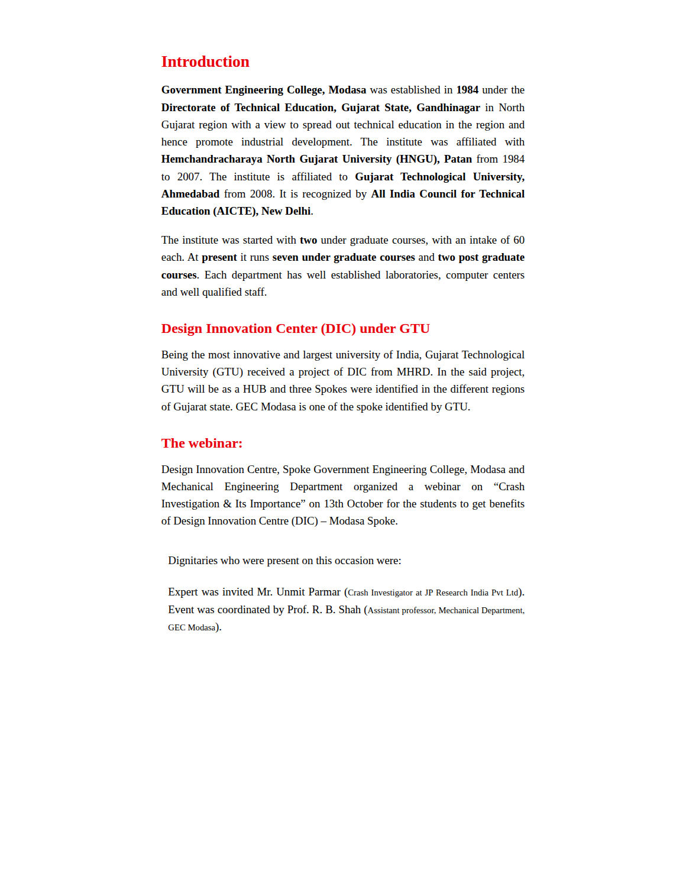Introduction
Government Engineering College, Modasa was established in 1984 under the Directorate of Technical Education, Gujarat State, Gandhinagar in North Gujarat region with a view to spread out technical education in the region and hence promote industrial development. The institute was affiliated with Hemchandracharaya North Gujarat University (HNGU), Patan from 1984 to 2007. The institute is affiliated to Gujarat Technological University, Ahmedabad from 2008. It is recognized by All India Council for Technical Education (AICTE), New Delhi.
The institute was started with two under graduate courses, with an intake of 60 each. At present it runs seven under graduate courses and two post graduate courses. Each department has well established laboratories, computer centers and well qualified staff.
Design Innovation Center (DIC) under GTU
Being the most innovative and largest university of India, Gujarat Technological University (GTU) received a project of DIC from MHRD. In the said project, GTU will be as a HUB and three Spokes were identified in the different regions of Gujarat state. GEC Modasa is one of the spoke identified by GTU.
The webinar:
Design Innovation Centre, Spoke Government Engineering College, Modasa and Mechanical Engineering Department organized a webinar on “Crash Investigation & Its Importance” on 13th October for the students to get benefits of Design Innovation Centre (DIC) – Modasa Spoke.
Dignitaries who were present on this occasion were:
Expert was invited Mr. Unmit Parmar (Crash Investigator at JP Research India Pvt Ltd). Event was coordinated by Prof. R. B. Shah (Assistant professor, Mechanical Department, GEC Modasa).